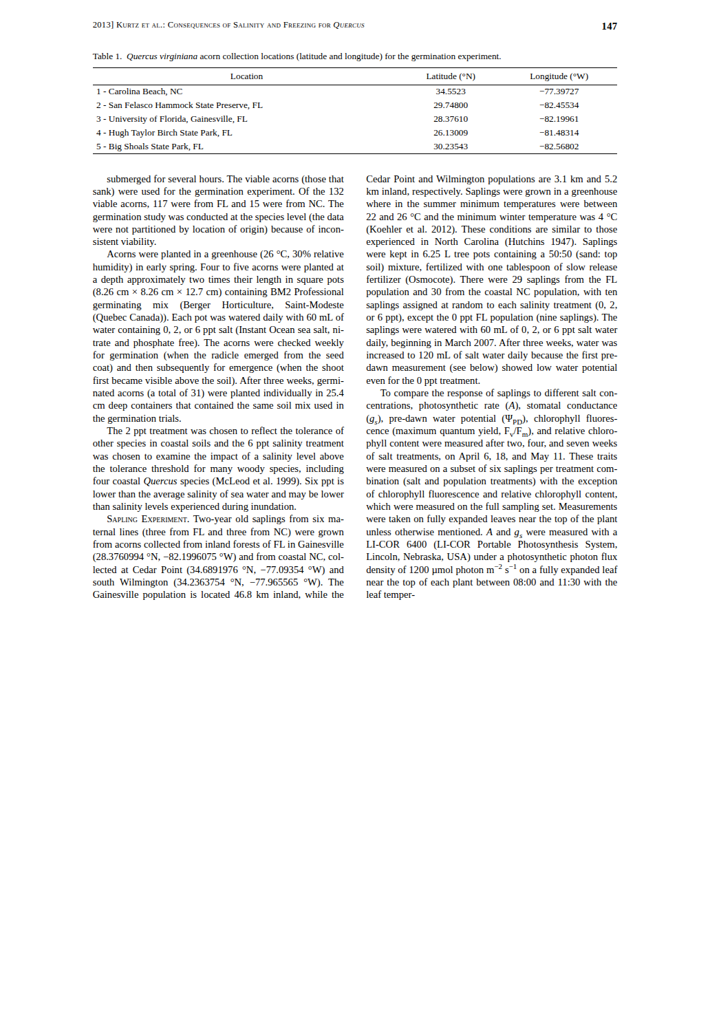2013] Kurtz et al.: Consequences of Salinity and Freezing for Quercus 147
Table 1. Quercus virginiana acorn collection locations (latitude and longitude) for the germination experiment.
| Location | Latitude (°N) | Longitude (°W) |
| --- | --- | --- |
| 1 - Carolina Beach, NC | 34.5523 | −77.39727 |
| 2 - San Felasco Hammock State Preserve, FL | 29.74800 | −82.45534 |
| 3 - University of Florida, Gainesville, FL | 28.37610 | −82.19961 |
| 4 - Hugh Taylor Birch State Park, FL | 26.13009 | −81.48314 |
| 5 - Big Shoals State Park, FL | 30.23543 | −82.56802 |
submerged for several hours. The viable acorns (those that sank) were used for the germination experiment. Of the 132 viable acorns, 117 were from FL and 15 were from NC. The germination study was conducted at the species level (the data were not partitioned by location of origin) because of inconsistent viability.
Acorns were planted in a greenhouse (26 °C, 30% relative humidity) in early spring. Four to five acorns were planted at a depth approximately two times their length in square pots (8.26 cm × 8.26 cm × 12.7 cm) containing BM2 Professional germinating mix (Berger Horticulture, Saint-Modeste (Quebec Canada)). Each pot was watered daily with 60 mL of water containing 0, 2, or 6 ppt salt (Instant Ocean sea salt, nitrate and phosphate free). The acorns were checked weekly for germination (when the radicle emerged from the seed coat) and then subsequently for emergence (when the shoot first became visible above the soil). After three weeks, germinated acorns (a total of 31) were planted individually in 25.4 cm deep containers that contained the same soil mix used in the germination trials.
The 2 ppt treatment was chosen to reflect the tolerance of other species in coastal soils and the 6 ppt salinity treatment was chosen to examine the impact of a salinity level above the tolerance threshold for many woody species, including four coastal Quercus species (McLeod et al. 1999). Six ppt is lower than the average salinity of sea water and may be lower than salinity levels experienced during inundation.
Sapling Experiment. Two-year old saplings from six maternal lines (three from FL and three from NC) were grown from acorns collected from inland forests of FL in Gainesville (28.3760994 °N, −82.1996075 °W) and from coastal NC, collected at Cedar Point (34.6891976 °N, −77.09354 °W) and south Wilmington (34.2363754 °N, −77.965565 °W). The Gainesville population is located 46.8 km inland, while the Cedar Point and Wilmington populations are 3.1 km and 5.2 km inland, respectively. Saplings were grown in a greenhouse where in the summer minimum temperatures were between 22 and 26 °C and the minimum winter temperature was 4 °C (Koehler et al. 2012). These conditions are similar to those experienced in North Carolina (Hutchins 1947). Saplings were kept in 6.25 L tree pots containing a 50:50 (sand: top soil) mixture, fertilized with one tablespoon of slow release fertilizer (Osmocote). There were 29 saplings from the FL population and 30 from the coastal NC population, with ten saplings assigned at random to each salinity treatment (0, 2, or 6 ppt), except the 0 ppt FL population (nine saplings). The saplings were watered with 60 mL of 0, 2, or 6 ppt salt water daily, beginning in March 2007. After three weeks, water was increased to 120 mL of salt water daily because the first pre-dawn measurement (see below) showed low water potential even for the 0 ppt treatment.
To compare the response of saplings to different salt concentrations, photosynthetic rate (A), stomatal conductance (gs), pre-dawn water potential (ΨPD), chlorophyll fluorescence (maximum quantum yield, Fv/Fm), and relative chlorophyll content were measured after two, four, and seven weeks of salt treatments, on April 6, 18, and May 11. These traits were measured on a subset of six saplings per treatment combination (salt and population treatments) with the exception of chlorophyll fluorescence and relative chlorophyll content, which were measured on the full sampling set. Measurements were taken on fully expanded leaves near the top of the plant unless otherwise mentioned. A and gs were measured with a LI-COR 6400 (LI-COR Portable Photosynthesis System, Lincoln, Nebraska, USA) under a photosynthetic photon flux density of 1200 µmol photon m−2 s−1 on a fully expanded leaf near the top of each plant between 08:00 and 11:30 with the leaf temper-